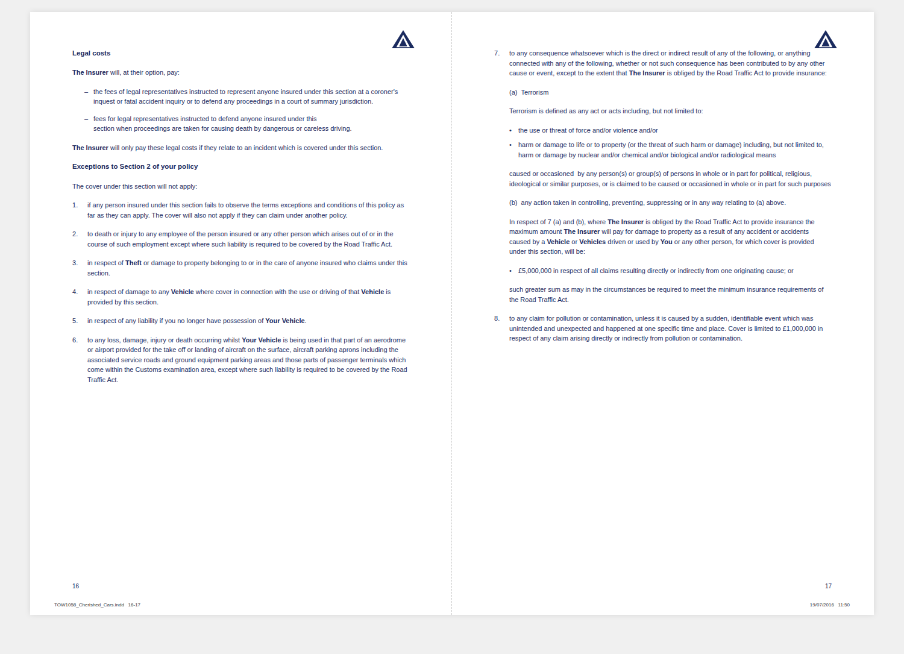Legal costs
The Insurer will, at their option, pay:
the fees of legal representatives instructed to represent anyone insured under this section at a coroner's inquest or fatal accident inquiry or to defend any proceedings in a court of summary jurisdiction.
fees for legal representatives instructed to defend anyone insured under this
section when proceedings are taken for causing death by dangerous or careless driving.
The Insurer will only pay these legal costs if they relate to an incident which is covered under this section.
Exceptions to Section 2 of your policy
The cover under this section will not apply:
if any person insured under this section fails to observe the terms exceptions and conditions of this policy as far as they can apply. The cover will also not apply if they can claim under another policy.
to death or injury to any employee of the person insured or any other person which arises out of or in the course of such employment except where such liability is required to be covered by the Road Traffic Act.
in respect of Theft or damage to property belonging to or in the care of anyone insured who claims under this section.
in respect of damage to any Vehicle where cover in connection with the use or driving of that Vehicle is provided by this section.
in respect of any liability if you no longer have possession of Your Vehicle.
to any loss, damage, injury or death occurring whilst Your Vehicle is being used in that part of an aerodrome or airport provided for the take off or landing of aircraft on the surface, aircraft parking aprons including the associated service roads and ground equipment parking areas and those parts of passenger terminals which come within the Customs examination area, except where such liability is required to be covered by the Road Traffic Act.
16
TOW1058_Cherished_Cars.indd 16-17
to any consequence whatsoever which is the direct or indirect result of any of the following, or anything connected with any of the following, whether or not such consequence has been contributed to by any other cause or event, except to the extent that The Insurer is obliged by the Road Traffic Act to provide insurance:
(a) Terrorism
Terrorism is defined as any act or acts including, but not limited to:
the use or threat of force and/or violence and/or
harm or damage to life or to property (or the threat of such harm or damage) including, but not limited to, harm or damage by nuclear and/or chemical and/or biological and/or radiological means
caused or occasioned by any person(s) or group(s) of persons in whole or in part for political, religious, ideological or similar purposes, or is claimed to be caused or occasioned in whole or in part for such purposes
(b) any action taken in controlling, preventing, suppressing or in any way relating to (a) above.
In respect of 7 (a) and (b), where The Insurer is obliged by the Road Traffic Act to provide insurance the maximum amount The Insurer will pay for damage to property as a result of any accident or accidents caused by a Vehicle or Vehicles driven or used by You or any other person, for which cover is provided under this section, will be:
£5,000,000 in respect of all claims resulting directly or indirectly from one originating cause; or
such greater sum as may in the circumstances be required to meet the minimum insurance requirements of the Road Traffic Act.
to any claim for pollution or contamination, unless it is caused by a sudden, identifiable event which was unintended and unexpected and happened at one specific time and place. Cover is limited to £1,000,000 in respect of any claim arising directly or indirectly from pollution or contamination.
17
19/07/2016 11:50